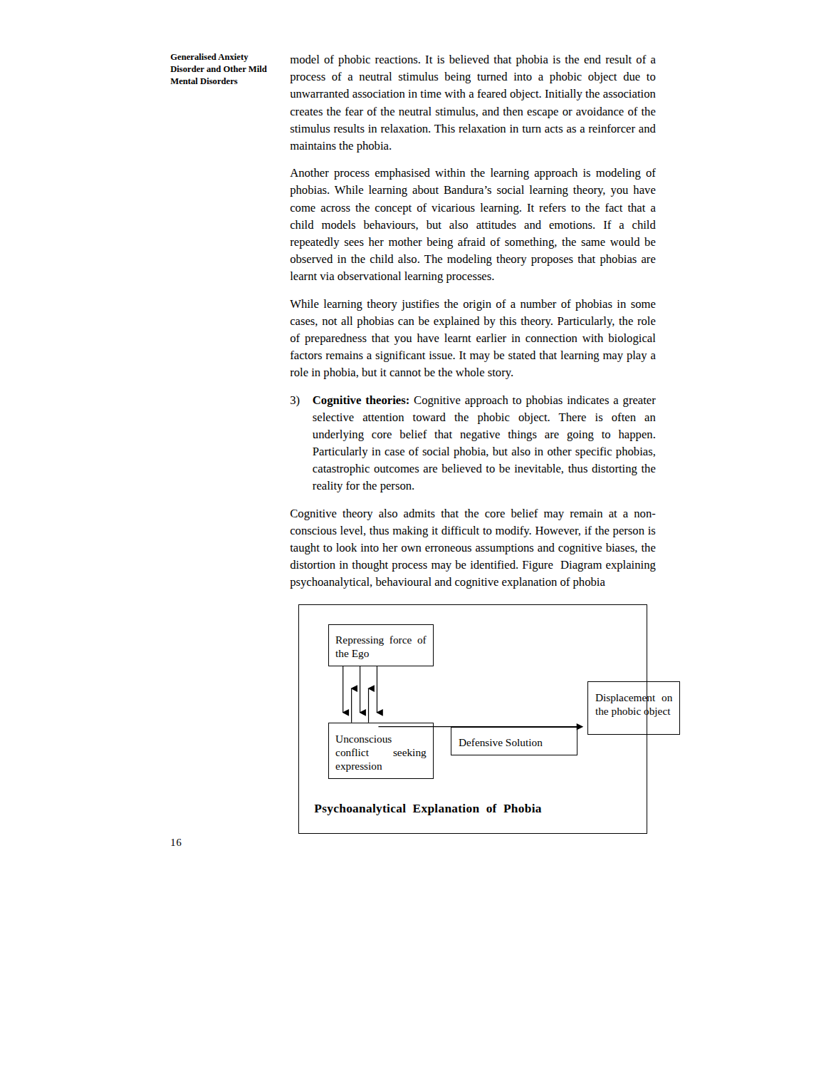Generalised Anxiety Disorder and Other Mild Mental Disorders
model of phobic reactions. It is believed that phobia is the end result of a process of a neutral stimulus being turned into a phobic object due to unwarranted association in time with a feared object. Initially the association creates the fear of the neutral stimulus, and then escape or avoidance of the stimulus results in relaxation. This relaxation in turn acts as a reinforcer and maintains the phobia.
Another process emphasised within the learning approach is modeling of phobias. While learning about Bandura’s social learning theory, you have come across the concept of vicarious learning. It refers to the fact that a child models behaviours, but also attitudes and emotions. If a child repeatedly sees her mother being afraid of something, the same would be observed in the child also. The modeling theory proposes that phobias are learnt via observational learning processes.
While learning theory justifies the origin of a number of phobias in some cases, not all phobias can be explained by this theory. Particularly, the role of preparedness that you have learnt earlier in connection with biological factors remains a significant issue. It may be stated that learning may play a role in phobia, but it cannot be the whole story.
3)
Cognitive theories: Cognitive approach to phobias indicates a greater selective attention toward the phobic object. There is often an underlying core belief that negative things are going to happen. Particularly in case of social phobia, but also in other specific phobias, catastrophic outcomes are believed to be inevitable, thus distorting the reality for the person.
Cognitive theory also admits that the core belief may remain at a non-conscious level, thus making it difficult to modify. However, if the person is taught to look into her own erroneous assumptions and cognitive biases, the distortion in thought process may be identified. Figure Diagram explaining psychoanalytical, behavioural and cognitive explanation of phobia
Repressing force of the Ego
Unconscious conflict seeking expression
Defensive Solution
Displacement on the phobic object
Psychoanalytical Explanation of Phobia
16